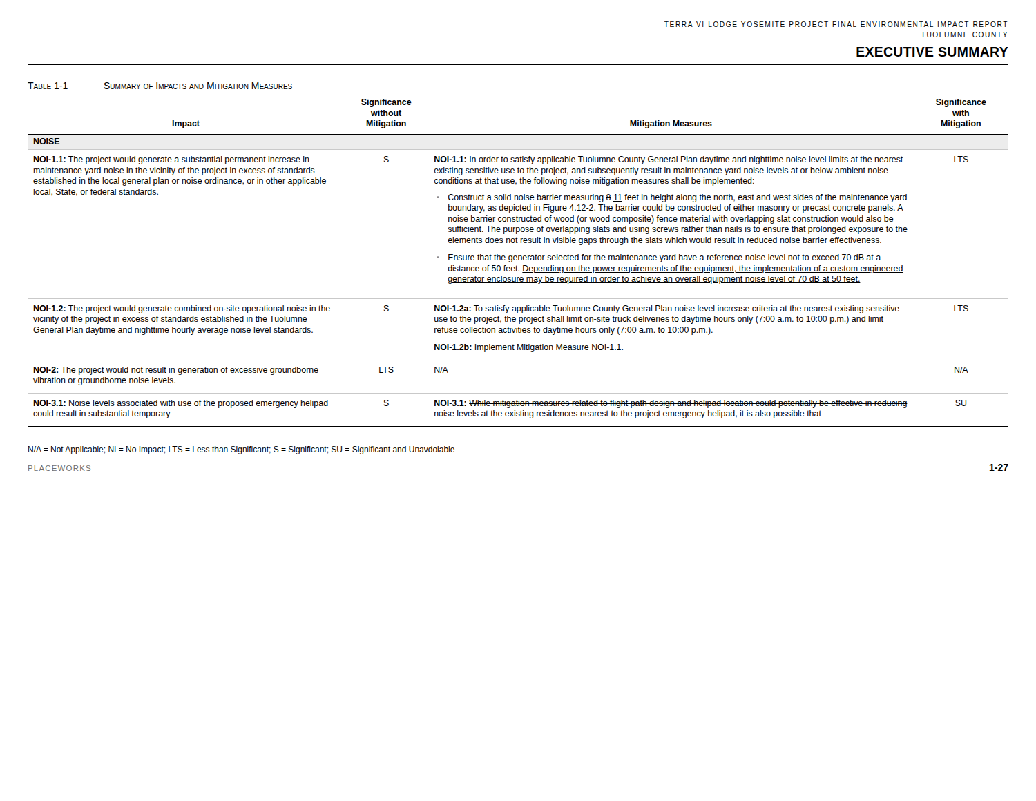TERRA VI LODGE YOSEMITE PROJECT FINAL ENVIRONMENTAL IMPACT REPORT
TUOLUMNE COUNTY
EXECUTIVE SUMMARY
Table 1-1 Summary of Impacts and Mitigation Measures
| Impact | Significance without Mitigation | Mitigation Measures | Significance with Mitigation |
| --- | --- | --- | --- |
| NOISE |
| NOI-1.1: The project would generate a substantial permanent increase in maintenance yard noise in the vicinity of the project in excess of standards established in the local general plan or noise ordinance, or in other applicable local, State, or federal standards. | S | NOI-1.1: In order to satisfy applicable Tuolumne County General Plan daytime and nighttime noise level limits at the nearest existing sensitive use to the project, and subsequently result in maintenance yard noise levels at or below ambient noise conditions at that use, the following noise mitigation measures shall be implemented: Construct a solid noise barrier measuring 8 11 feet in height along the north, east and west sides of the maintenance yard boundary, as depicted in Figure 4.12-2. The barrier could be constructed of either masonry or precast concrete panels. A noise barrier constructed of wood (or wood composite) fence material with overlapping slat construction would also be sufficient. The purpose of overlapping slats and using screws rather than nails is to ensure that prolonged exposure to the elements does not result in visible gaps through the slats which would result in reduced noise barrier effectiveness. Ensure that the generator selected for the maintenance yard have a reference noise level not to exceed 70 dB at a distance of 50 feet. Depending on the power requirements of the equipment, the implementation of a custom engineered generator enclosure may be required in order to achieve an overall equipment noise level of 70 dB at 50 feet. | LTS |
| NOI-1.2: The project would generate combined on-site operational noise in the vicinity of the project in excess of standards established in the Tuolumne General Plan daytime and nighttime hourly average noise level standards. | S | NOI-1.2a: To satisfy applicable Tuolumne County General Plan noise level increase criteria at the nearest existing sensitive use to the project, the project shall limit on-site truck deliveries to daytime hours only (7:00 a.m. to 10:00 p.m.) and limit refuse collection activities to daytime hours only (7:00 a.m. to 10:00 p.m.). NOI-1.2b: Implement Mitigation Measure NOI-1.1. | LTS |
| NOI-2: The project would not result in generation of excessive groundborne vibration or groundborne noise levels. | LTS | N/A | N/A |
| NOI-3.1: Noise levels associated with use of the proposed emergency helipad could result in substantial temporary | S | NOI-3.1: While mitigation measures related to flight path design and helipad location could potentially be effective in reducing noise levels at the existing residences nearest to the project emergency helipad, it is also possible that | SU |
N/A = Not Applicable; NI = No Impact; LTS = Less than Significant; S = Significant; SU = Significant and Unavdoiable
PLACEWORKS 1-27